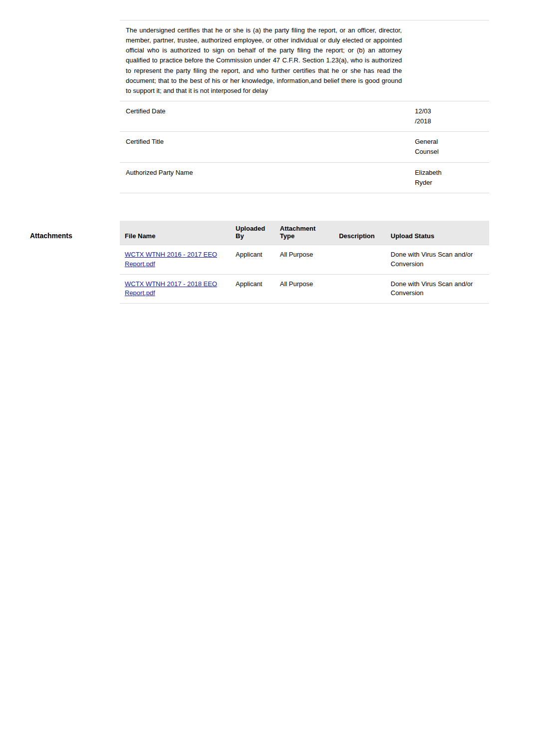| The undersigned certifies that he or she is (a) the party filing the report, or an officer, director, member, partner, trustee, authorized employee, or other individual or duly elected or appointed official who is authorized to sign on behalf of the party filing the report; or (b) an attorney qualified to practice before the Commission under 47 C.F.R. Section 1.23(a), who is authorized to represent the party filing the report, and who further certifies that he or she has read the document; that to the best of his or her knowledge, information,and belief there is good ground to support it; and that it is not interposed for delay | |
| Certified Date | 12/03 /2018 |
| Certified Title | General Counsel |
| Authorized Party Name | Elizabeth Ryder |
Attachments
| File Name | Uploaded By | Attachment Type | Description | Upload Status |
| --- | --- | --- | --- | --- |
| WCTX WTNH 2016 - 2017 EEO Report.pdf | Applicant | All Purpose | | Done with Virus Scan and/or Conversion |
| WCTX WTNH 2017 - 2018 EEO Report.pdf | Applicant | All Purpose | | Done with Virus Scan and/or Conversion |